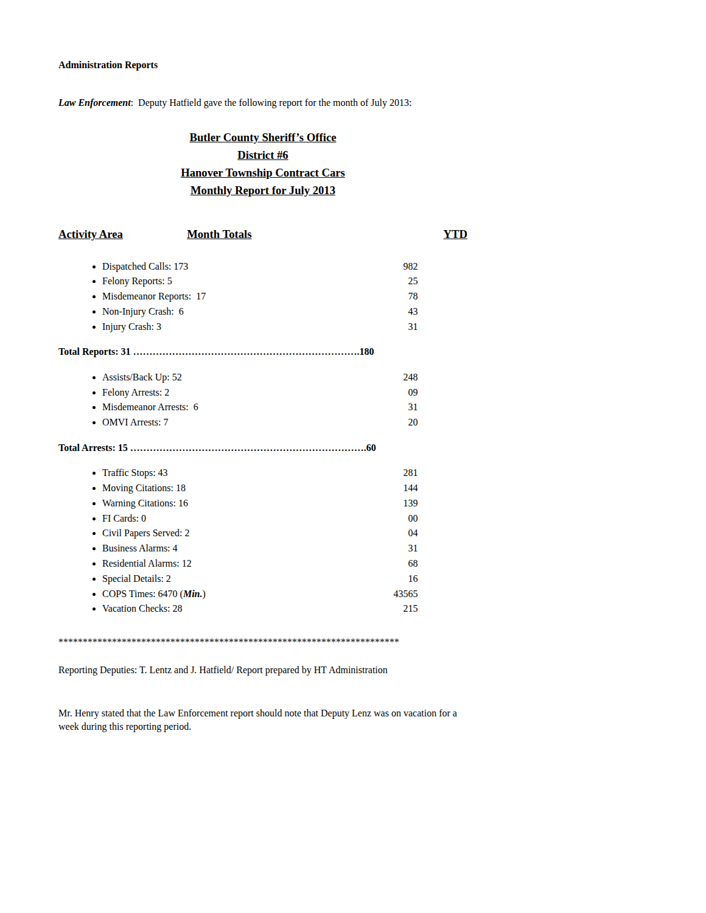Administration Reports
Law Enforcement: Deputy Hatfield gave the following report for the month of July 2013:
Butler County Sheriff’s Office
District #6
Hanover Township Contract Cars
Monthly Report for July 2013
Activity Area Month Totals YTD
Dispatched Calls: 173982
Felony Reports: 525
Misdemeanor Reports: 1778
Non-Injury Crash: 643
Injury Crash: 331
Total Reports: 31 …………………………………………………………….180
Assists/Back Up: 52248
Felony Arrests: 209
Misdemeanor Arrests: 631
OMVI Arrests: 720
Total Arrests: 15 ……………………………………………………………….60
Traffic Stops: 43281
Moving Citations: 18144
Warning Citations: 16139
FI Cards: 000
Civil Papers Served: 204
Business Alarms: 431
Residential Alarms: 1268
Special Details: 216
COPS Times: 6470 (Min.) 43565
Vacation Checks: 28215
**********************************************************************
Reporting Deputies: T. Lentz and J. Hatfield/ Report prepared by HT Administration
Mr. Henry stated that the Law Enforcement report should note that Deputy Lenz was on vacation for a week during this reporting period.